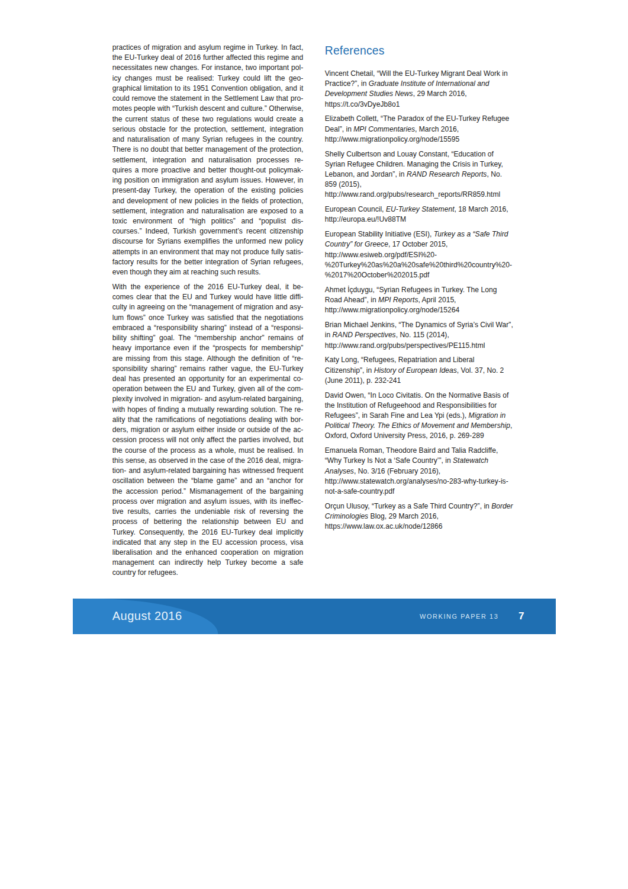practices of migration and asylum regime in Turkey. In fact, the EU-Turkey deal of 2016 further affected this regime and necessitates new changes. For instance, two important policy changes must be realised: Turkey could lift the geographical limitation to its 1951 Convention obligation, and it could remove the statement in the Settlement Law that promotes people with “Turkish descent and culture.” Otherwise, the current status of these two regulations would create a serious obstacle for the protection, settlement, integration and naturalisation of many Syrian refugees in the country. There is no doubt that better management of the protection, settlement, integration and naturalisation processes requires a more proactive and better thought-out policymaking position on immigration and asylum issues. However, in present-day Turkey, the operation of the existing policies and development of new policies in the fields of protection, settlement, integration and naturalisation are exposed to a toxic environment of “high politics” and “populist discourses.” Indeed, Turkish government’s recent citizenship discourse for Syrians exemplifies the unformed new policy attempts in an environment that may not produce fully satisfactory results for the better integration of Syrian refugees, even though they aim at reaching such results.
With the experience of the 2016 EU-Turkey deal, it becomes clear that the EU and Turkey would have little difficulty in agreeing on the “management of migration and asylum flows” once Turkey was satisfied that the negotiations embraced a “responsibility sharing” instead of a “responsibility shifting” goal. The “membership anchor” remains of heavy importance even if the “prospects for membership” are missing from this stage. Although the definition of “responsibility sharing” remains rather vague, the EU-Turkey deal has presented an opportunity for an experimental cooperation between the EU and Turkey, given all of the complexity involved in migration- and asylum-related bargaining, with hopes of finding a mutually rewarding solution. The reality that the ramifications of negotiations dealing with borders, migration or asylum either inside or outside of the accession process will not only affect the parties involved, but the course of the process as a whole, must be realised. In this sense, as observed in the case of the 2016 deal, migration- and asylum-related bargaining has witnessed frequent oscillation between the “blame game” and an “anchor for the accession period.” Mismanagement of the bargaining process over migration and asylum issues, with its ineffective results, carries the undeniable risk of reversing the process of bettering the relationship between EU and Turkey. Consequently, the 2016 EU-Turkey deal implicitly indicated that any step in the EU accession process, visa liberalisation and the enhanced cooperation on migration management can indirectly help Turkey become a safe country for refugees.
References
Vincent Chetail, “Will the EU-Turkey Migrant Deal Work in Practice?”, in Graduate Institute of International and Development Studies News, 29 March 2016, https://t.co/3vDyeJb8o1
Elizabeth Collett, “The Paradox of the EU-Turkey Refugee Deal”, in MPI Commentaries, March 2016, http://www.migrationpolicy.org/node/15595
Shelly Culbertson and Louay Constant, “Education of Syrian Refugee Children. Managing the Crisis in Turkey, Lebanon, and Jordan”, in RAND Research Reports, No. 859 (2015), http://www.rand.org/pubs/research_reports/RR859.html
European Council, EU-Turkey Statement, 18 March 2016, http://europa.eu/!Uv88TM
European Stability Initiative (ESI), Turkey as a “Safe Third Country” for Greece, 17 October 2015, http://www.esiweb.org/pdf/ESI%20-%20Turkey%20as%20a%20safe%20third%20country%20-%2017%20October%202015.pdf
Ahmet İçduygu, “Syrian Refugees in Turkey. The Long Road Ahead”, in MPI Reports, April 2015, http://www.migrationpolicy.org/node/15264
Brian Michael Jenkins, “The Dynamics of Syria’s Civil War”, in RAND Perspectives, No. 115 (2014), http://www.rand.org/pubs/perspectives/PE115.html
Katy Long, “Refugees, Repatriation and Liberal Citizenship”, in History of European Ideas, Vol. 37, No. 2 (June 2011), p. 232-241
David Owen, “In Loco Civitatis. On the Normative Basis of the Institution of Refugeehood and Responsibilities for Refugees”, in Sarah Fine and Lea Ypi (eds.), Migration in Political Theory. The Ethics of Movement and Membership, Oxford, Oxford University Press, 2016, p. 269-289
Emanuela Roman, Theodore Baird and Talia Radcliffe, “Why Turkey Is Not a ‘Safe Country’”, in Statewatch Analyses, No. 3/16 (February 2016), http://www.statewatch.org/analyses/no-283-why-turkey-is-not-a-safe-country.pdf
Orçun Ulusoy, “Turkey as a Safe Third Country?”, in Border Criminologies Blog, 29 March 2016, https://www.law.ox.ac.uk/node/12866
August 2016
Working Paper 13 7